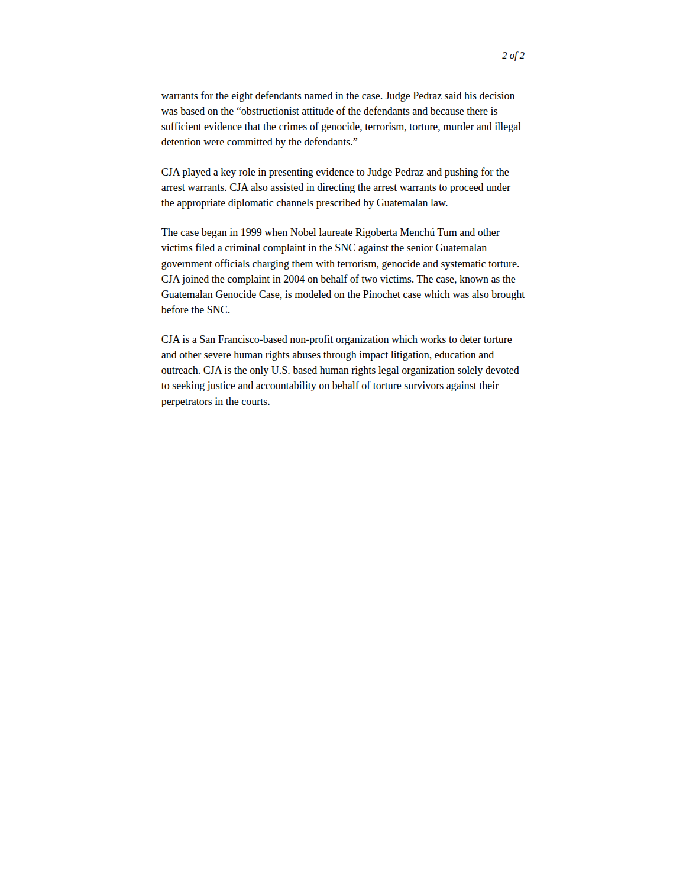2 of 2
warrants for the eight defendants named in the case. Judge Pedraz said his decision was based on the “obstructionist attitude of the defendants and because there is sufficient evidence that the crimes of genocide, terrorism, torture, murder and illegal detention were committed by the defendants.”
CJA played a key role in presenting evidence to Judge Pedraz and pushing for the arrest warrants. CJA also assisted in directing the arrest warrants to proceed under the appropriate diplomatic channels prescribed by Guatemalan law.
The case began in 1999 when Nobel laureate Rigoberta Menchú Tum and other victims filed a criminal complaint in the SNC against the senior Guatemalan government officials charging them with terrorism, genocide and systematic torture. CJA joined the complaint in 2004 on behalf of two victims. The case, known as the Guatemalan Genocide Case, is modeled on the Pinochet case which was also brought before the SNC.
CJA is a San Francisco-based non-profit organization which works to deter torture and other severe human rights abuses through impact litigation, education and outreach. CJA is the only U.S. based human rights legal organization solely devoted to seeking justice and accountability on behalf of torture survivors against their perpetrators in the courts.